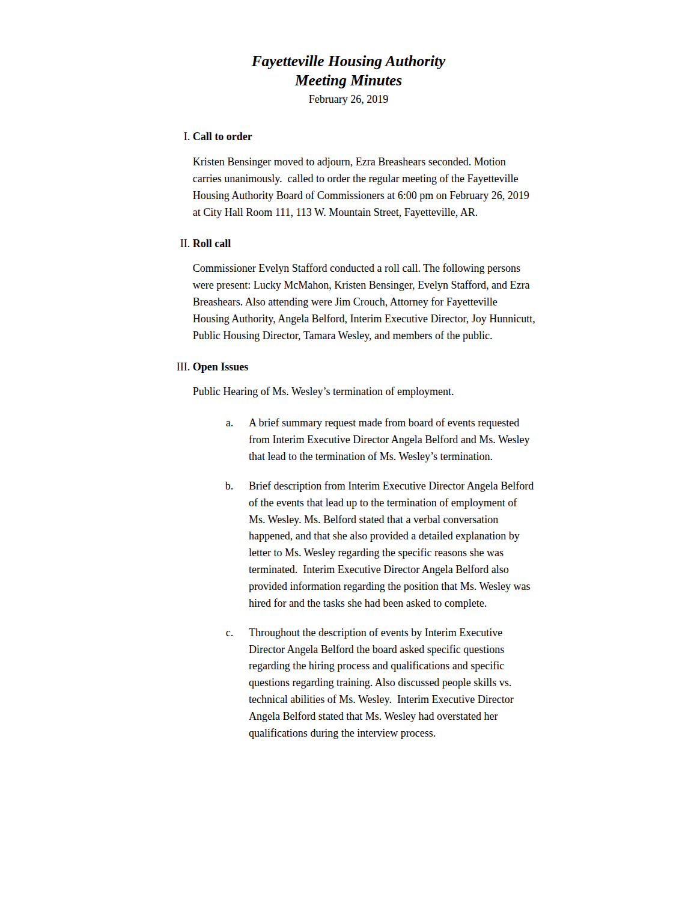Fayetteville Housing Authority
Meeting Minutes
February 26, 2019
Call to order
Kristen Bensinger moved to adjourn, Ezra Breashears seconded. Motion carries unanimously. called to order the regular meeting of the Fayetteville Housing Authority Board of Commissioners at 6:00 pm on February 26, 2019 at City Hall Room 111, 113 W. Mountain Street, Fayetteville, AR.
Roll call
Commissioner Evelyn Stafford conducted a roll call. The following persons were present: Lucky McMahon, Kristen Bensinger, Evelyn Stafford, and Ezra Breashears. Also attending were Jim Crouch, Attorney for Fayetteville Housing Authority, Angela Belford, Interim Executive Director, Joy Hunnicutt, Public Housing Director, Tamara Wesley, and members of the public.
Open Issues
Public Hearing of Ms. Wesley’s termination of employment.
A brief summary request made from board of events requested from Interim Executive Director Angela Belford and Ms. Wesley that lead to the termination of Ms. Wesley’s termination.
Brief description from Interim Executive Director Angela Belford of the events that lead up to the termination of employment of Ms. Wesley. Ms. Belford stated that a verbal conversation happened, and that she also provided a detailed explanation by letter to Ms. Wesley regarding the specific reasons she was terminated. Interim Executive Director Angela Belford also provided information regarding the position that Ms. Wesley was hired for and the tasks she had been asked to complete.
Throughout the description of events by Interim Executive Director Angela Belford the board asked specific questions regarding the hiring process and qualifications and specific questions regarding training. Also discussed people skills vs. technical abilities of Ms. Wesley. Interim Executive Director Angela Belford stated that Ms. Wesley had overstated her qualifications during the interview process.